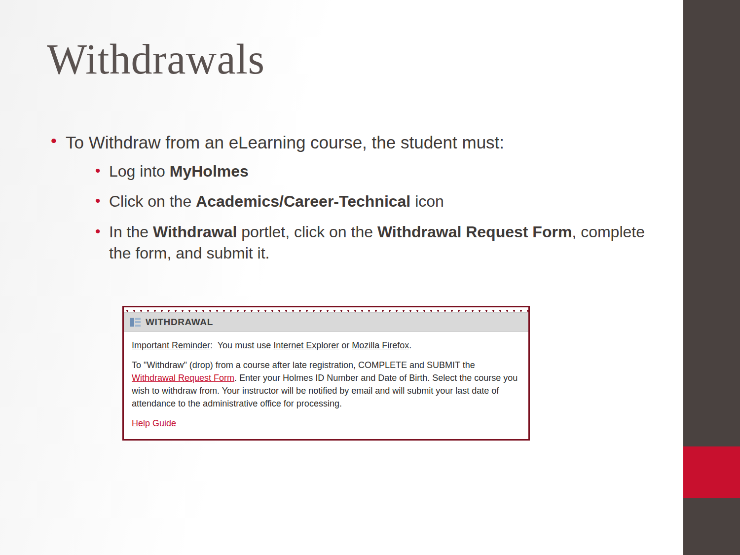Withdrawals
To Withdraw from an eLearning course, the student must:
Log into MyHolmes
Click on the Academics/Career-Technical icon
In the Withdrawal portlet, click on the Withdrawal Request Form, complete the form, and submit it.
WITHDRAWAL
Important Reminder: You must use Internet Explorer or Mozilla Firefox.
To "Withdraw" (drop) from a course after late registration, COMPLETE and SUBMIT the Withdrawal Request Form. Enter your Holmes ID Number and Date of Birth. Select the course you wish to withdraw from. Your instructor will be notified by email and will submit your last date of attendance to the administrative office for processing.
Help Guide